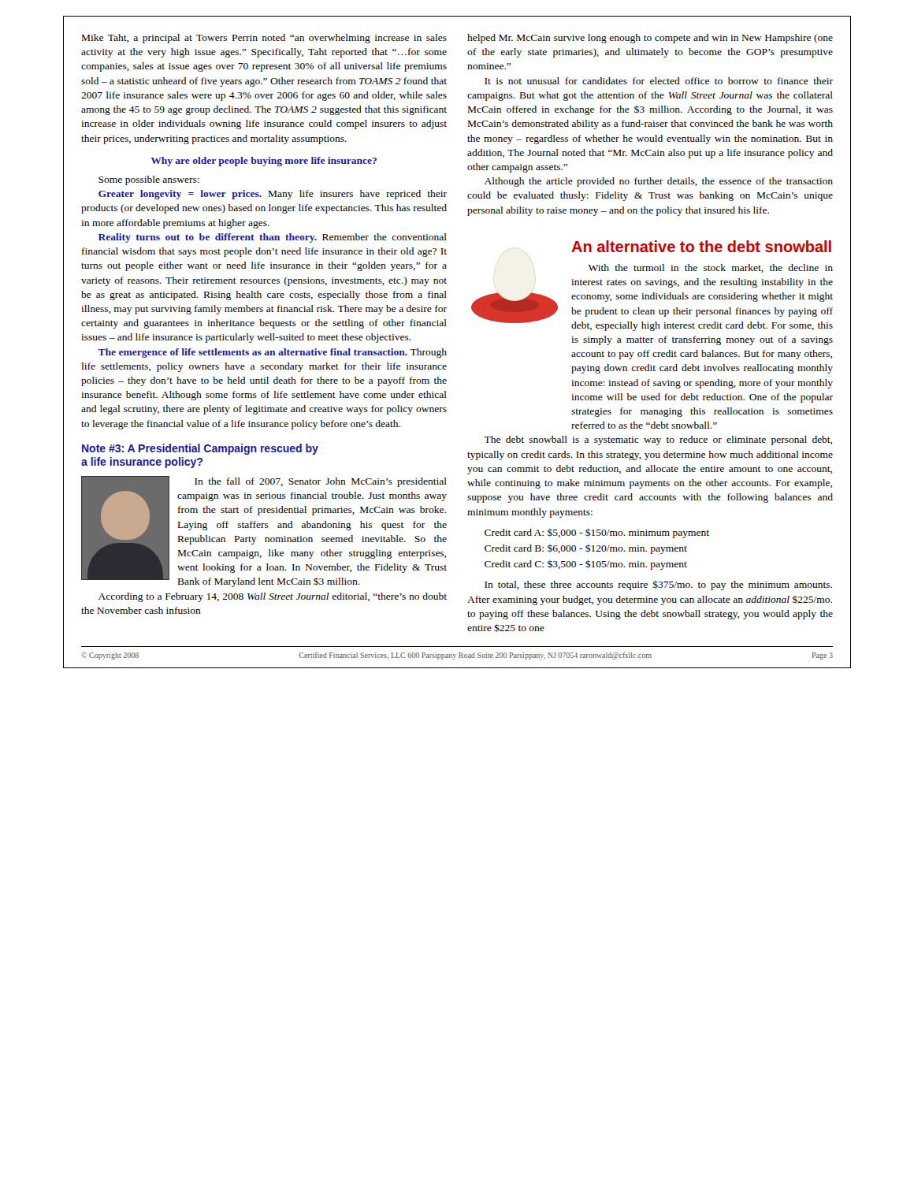Mike Taht, a principal at Towers Perrin noted “an overwhelming increase in sales activity at the very high issue ages.” Specifically, Taht reported that “…for some companies, sales at issue ages over 70 represent 30% of all universal life premiums sold – a statistic unheard of five years ago.” Other research from TOAMS 2 found that 2007 life insurance sales were up 4.3% over 2006 for ages 60 and older, while sales among the 45 to 59 age group declined. The TOAMS 2 suggested that this significant increase in older individuals owning life insurance could compel insurers to adjust their prices, underwriting practices and mortality assumptions.
Why are older people buying more life insurance?
Some possible answers:
Greater longevity = lower prices. Many life insurers have repriced their products (or developed new ones) based on longer life expectancies. This has resulted in more affordable premiums at higher ages.
Reality turns out to be different than theory. Remember the conventional financial wisdom that says most people don’t need life insurance in their old age? It turns out people either want or need life insurance in their “golden years,” for a variety of reasons. Their retirement resources (pensions, investments, etc.) may not be as great as anticipated. Rising health care costs, especially those from a final illness, may put surviving family members at financial risk. There may be a desire for certainty and guarantees in inheritance bequests or the settling of other financial issues – and life insurance is particularly well-suited to meet these objectives.
The emergence of life settlements as an alternative final transaction. Through life settlements, policy owners have a secondary market for their life insurance policies – they don’t have to be held until death for there to be a payoff from the insurance benefit. Although some forms of life settlement have come under ethical and legal scrutiny, there are plenty of legitimate and creative ways for policy owners to leverage the financial value of a life insurance policy before one’s death.
Note #3: A Presidential Campaign rescued by
a life insurance policy?
In the fall of 2007, Senator John McCain’s presidential campaign was in serious financial trouble. Just months away from the start of presidential primaries, McCain was broke. Laying off staffers and abandoning his quest for the Republican Party nomination seemed inevitable. So the McCain campaign, like many other struggling enterprises, went looking for a loan. In November, the Fidelity & Trust Bank of Maryland lent McCain $3 million.
According to a February 14, 2008 Wall Street Journal editorial, “there’s no doubt the November cash infusion
helped Mr. McCain survive long enough to compete and win in New Hampshire (one of the early state primaries), and ultimately to become the GOP’s presumptive nominee.”
It is not unusual for candidates for elected office to borrow to finance their campaigns. But what got the attention of the Wall Street Journal was the collateral McCain offered in exchange for the $3 million. According to the Journal, it was McCain’s demonstrated ability as a fund-raiser that convinced the bank he was worth the money – regardless of whether he would eventually win the nomination. But in addition, The Journal noted that “Mr. McCain also put up a life insurance policy and other campaign assets.”
Although the article provided no further details, the essence of the transaction could be evaluated thusly: Fidelity & Trust was banking on McCain’s unique personal ability to raise money – and on the policy that insured his life.
An alternative to the debt snowball
With the turmoil in the stock market, the decline in interest rates on savings, and the resulting instability in the economy, some individuals are considering whether it might be prudent to clean up their personal finances by paying off debt, especially high interest credit card debt. For some, this is simply a matter of transferring money out of a savings account to pay off credit card balances. But for many others, paying down credit card debt involves reallocating monthly income: instead of saving or spending, more of your monthly income will be used for debt reduction. One of the popular strategies for managing this reallocation is sometimes referred to as the “debt snowball.”
The debt snowball is a systematic way to reduce or eliminate personal debt, typically on credit cards. In this strategy, you determine how much additional income you can commit to debt reduction, and allocate the entire amount to one account, while continuing to make minimum payments on the other accounts. For example, suppose you have three credit card accounts with the following balances and minimum monthly payments:
Credit card A: $5,000 - $150/mo. minimum payment
Credit card B: $6,000 - $120/mo. min. payment
Credit card C: $3,500 - $105/mo. min. payment
In total, these three accounts require $375/mo. to pay the minimum amounts. After examining your budget, you determine you can allocate an additional $225/mo. to paying off these balances. Using the debt snowball strategy, you would apply the entire $225 to one
© Copyright 2008
Certified Financial Services, LLC 600 Parsippany Road Suite 200 Parsippany, NJ 07054 raronwald@cfsllc.com
Page 3